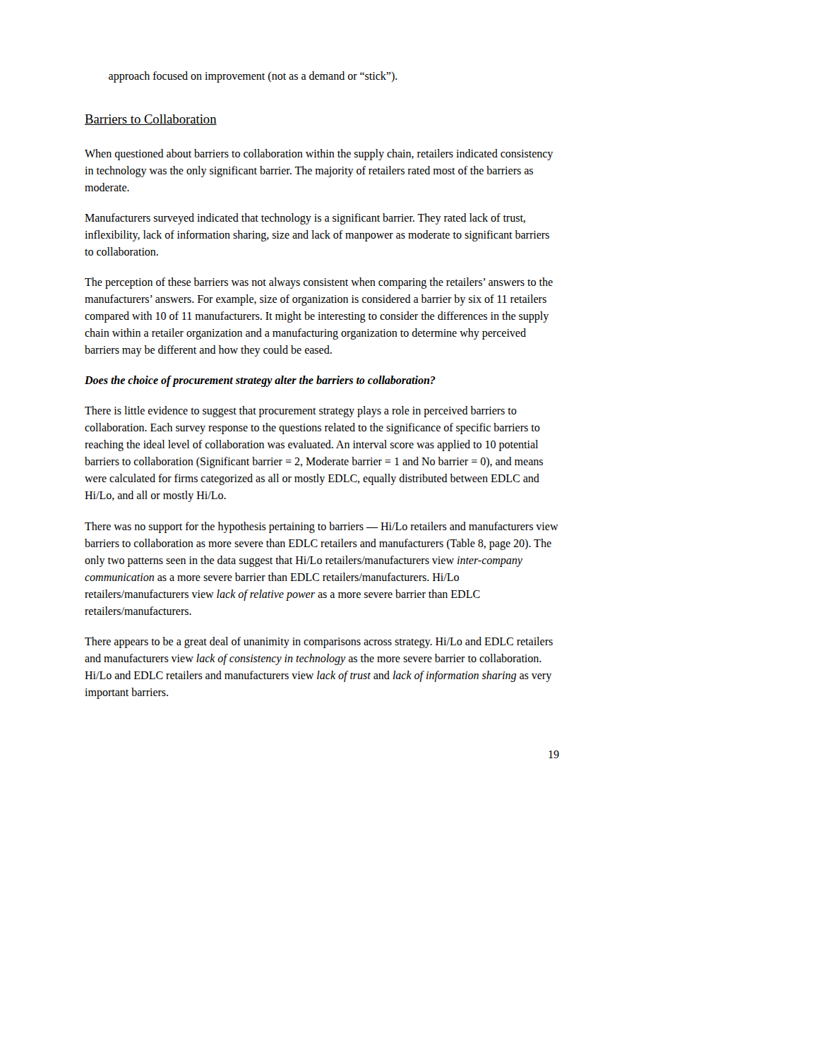approach focused on improvement (not as a demand or “stick”).
Barriers to Collaboration
When questioned about barriers to collaboration within the supply chain, retailers indicated consistency in technology was the only significant barrier. The majority of retailers rated most of the barriers as moderate.
Manufacturers surveyed indicated that technology is a significant barrier. They rated lack of trust, inflexibility, lack of information sharing, size and lack of manpower as moderate to significant barriers to collaboration.
The perception of these barriers was not always consistent when comparing the retailers’ answers to the manufacturers’ answers. For example, size of organization is considered a barrier by six of 11 retailers compared with 10 of 11 manufacturers. It might be interesting to consider the differences in the supply chain within a retailer organization and a manufacturing organization to determine why perceived barriers may be different and how they could be eased.
Does the choice of procurement strategy alter the barriers to collaboration?
There is little evidence to suggest that procurement strategy plays a role in perceived barriers to collaboration. Each survey response to the questions related to the significance of specific barriers to reaching the ideal level of collaboration was evaluated. An interval score was applied to 10 potential barriers to collaboration (Significant barrier = 2, Moderate barrier = 1 and No barrier = 0), and means were calculated for firms categorized as all or mostly EDLC, equally distributed between EDLC and Hi/Lo, and all or mostly Hi/Lo.
There was no support for the hypothesis pertaining to barriers — Hi/Lo retailers and manufacturers view barriers to collaboration as more severe than EDLC retailers and manufacturers (Table 8, page 20). The only two patterns seen in the data suggest that Hi/Lo retailers/manufacturers view inter-company communication as a more severe barrier than EDLC retailers/manufacturers. Hi/Lo retailers/manufacturers view lack of relative power as a more severe barrier than EDLC retailers/manufacturers.
There appears to be a great deal of unanimity in comparisons across strategy. Hi/Lo and EDLC retailers and manufacturers view lack of consistency in technology as the more severe barrier to collaboration. Hi/Lo and EDLC retailers and manufacturers view lack of trust and lack of information sharing as very important barriers.
19